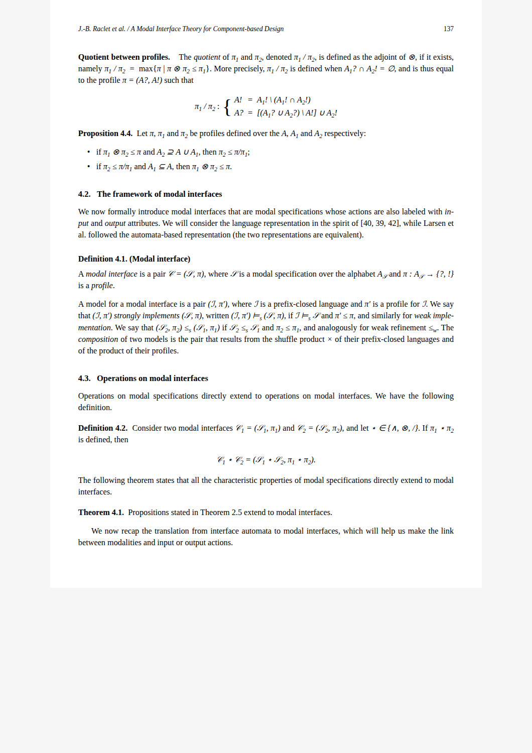J.-B. Raclet et al. / A Modal Interface Theory for Component-based Design 137
Quotient between profiles. The quotient of π1 and π2, denoted π1 / π2, is defined as the adjoint of ⊗, if it exists, namely π1 / π2 = max{π | π ⊗ π2 ≤ π1}. More precisely, π1 / π2 is defined when A1? ∩ A2! = ∅, and is thus equal to the profile π = (A?, A!) such that
π1 / π2 : { A!=A1! \ (A1! ∩ A2!) A?=[(A1? ∪ A2?) \ A!] ∪ A2!
Proposition 4.4. Let π, π1 and π2 be profiles defined over the A, A1 and A2 respectively:
if π1 ⊗ π2 ≤ π and A2 ⊇ A ∪ A1, then π2 ≤ π/π1;
if π2 ≤ π/π1 and A1 ⊆ A, then π1 ⊗ π2 ≤ π.
4.2. The framework of modal interfaces
We now formally introduce modal interfaces that are modal specifications whose actions are also labeled with input and output attributes. We will consider the language representation in the spirit of [40, 39, 42], while Larsen et al. followed the automata-based representation (the two representations are equivalent).
Definition 4.1. (Modal interface)
A modal interface is a pair 𝒞 = (𝒮, π), where 𝒮 is a modal specification over the alphabet A𝒮 and π : A𝒮 → {?, !} is a profile.
A model for a modal interface is a pair (ℐ, π′), where ℐ is a prefix-closed language and π′ is a profile for ℐ. We say that (ℐ, π′) strongly implements (𝒮, π), written (ℐ, π′) ⊨s (𝒮, π), if ℐ ⊨s 𝒮 and π′ ≤ π, and similarly for weak implementation. We say that (𝒮2, π2) ≤s (𝒮1, π1) if 𝒮2 ≤s 𝒮1 and π2 ≤ π1, and analogously for weak refinement ≤w. The composition of two models is the pair that results from the shuffle product × of their prefix-closed languages and of the product of their profiles.
4.3. Operations on modal interfaces
Operations on modal specifications directly extend to operations on modal interfaces. We have the following definition.
Definition 4.2. Consider two modal interfaces 𝒞1 = (𝒮1, π1) and 𝒞2 = (𝒮2, π2), and let ⋆ ∈ {∧, ⊗, /}. If π1 ⋆ π2 is defined, then
𝒞1 ⋆ 𝒞2 = (𝒮1 ⋆ 𝒮2, π1 ⋆ π2).
The following theorem states that all the characteristic properties of modal specifications directly extend to modal interfaces.
Theorem 4.1. Propositions stated in Theorem 2.5 extend to modal interfaces.
We now recap the translation from interface automata to modal interfaces, which will help us make the link between modalities and input or output actions.